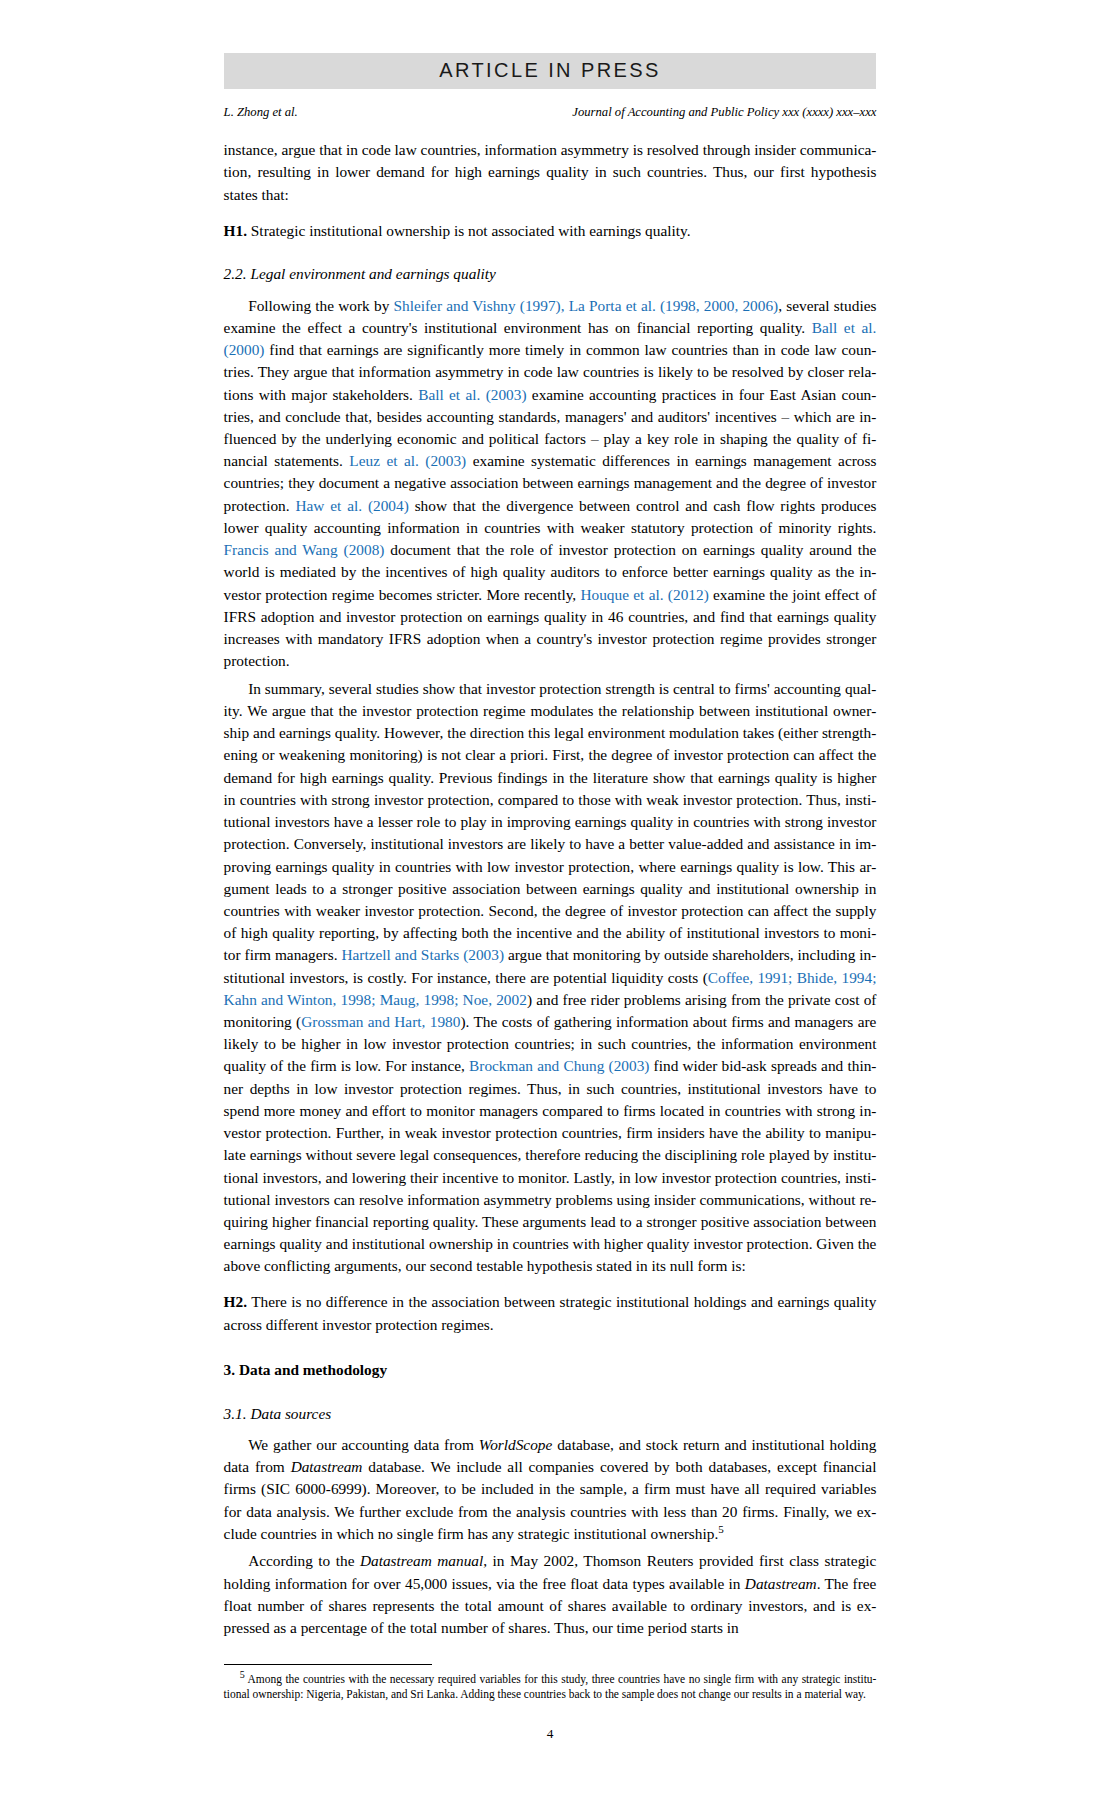ARTICLE IN PRESS
L. Zhong et al. Journal of Accounting and Public Policy xxx (xxxx) xxx–xxx
instance, argue that in code law countries, information asymmetry is resolved through insider communication, resulting in lower demand for high earnings quality in such countries. Thus, our first hypothesis states that:
H1. Strategic institutional ownership is not associated with earnings quality.
2.2. Legal environment and earnings quality
Following the work by Shleifer and Vishny (1997), La Porta et al. (1998, 2000, 2006), several studies examine the effect a country's institutional environment has on financial reporting quality. Ball et al. (2000) find that earnings are significantly more timely in common law countries than in code law countries. They argue that information asymmetry in code law countries is likely to be resolved by closer relations with major stakeholders. Ball et al. (2003) examine accounting practices in four East Asian countries, and conclude that, besides accounting standards, managers' and auditors' incentives – which are influenced by the underlying economic and political factors – play a key role in shaping the quality of financial statements. Leuz et al. (2003) examine systematic differences in earnings management across countries; they document a negative association between earnings management and the degree of investor protection. Haw et al. (2004) show that the divergence between control and cash flow rights produces lower quality accounting information in countries with weaker statutory protection of minority rights. Francis and Wang (2008) document that the role of investor protection on earnings quality around the world is mediated by the incentives of high quality auditors to enforce better earnings quality as the investor protection regime becomes stricter. More recently, Houque et al. (2012) examine the joint effect of IFRS adoption and investor protection on earnings quality in 46 countries, and find that earnings quality increases with mandatory IFRS adoption when a country's investor protection regime provides stronger protection.
In summary, several studies show that investor protection strength is central to firms' accounting quality. We argue that the investor protection regime modulates the relationship between institutional ownership and earnings quality. However, the direction this legal environment modulation takes (either strengthening or weakening monitoring) is not clear a priori. First, the degree of investor protection can affect the demand for high earnings quality. Previous findings in the literature show that earnings quality is higher in countries with strong investor protection, compared to those with weak investor protection. Thus, institutional investors have a lesser role to play in improving earnings quality in countries with strong investor protection. Conversely, institutional investors are likely to have a better value-added and assistance in improving earnings quality in countries with low investor protection, where earnings quality is low. This argument leads to a stronger positive association between earnings quality and institutional ownership in countries with weaker investor protection. Second, the degree of investor protection can affect the supply of high quality reporting, by affecting both the incentive and the ability of institutional investors to monitor firm managers. Hartzell and Starks (2003) argue that monitoring by outside shareholders, including institutional investors, is costly. For instance, there are potential liquidity costs (Coffee, 1991; Bhide, 1994; Kahn and Winton, 1998; Maug, 1998; Noe, 2002) and free rider problems arising from the private cost of monitoring (Grossman and Hart, 1980). The costs of gathering information about firms and managers are likely to be higher in low investor protection countries; in such countries, the information environment quality of the firm is low. For instance, Brockman and Chung (2003) find wider bid-ask spreads and thinner depths in low investor protection regimes. Thus, in such countries, institutional investors have to spend more money and effort to monitor managers compared to firms located in countries with strong investor protection. Further, in weak investor protection countries, firm insiders have the ability to manipulate earnings without severe legal consequences, therefore reducing the disciplining role played by institutional investors, and lowering their incentive to monitor. Lastly, in low investor protection countries, institutional investors can resolve information asymmetry problems using insider communications, without requiring higher financial reporting quality. These arguments lead to a stronger positive association between earnings quality and institutional ownership in countries with higher quality investor protection. Given the above conflicting arguments, our second testable hypothesis stated in its null form is:
H2. There is no difference in the association between strategic institutional holdings and earnings quality across different investor protection regimes.
3. Data and methodology
3.1. Data sources
We gather our accounting data from WorldScope database, and stock return and institutional holding data from Datastream database. We include all companies covered by both databases, except financial firms (SIC 6000-6999). Moreover, to be included in the sample, a firm must have all required variables for data analysis. We further exclude from the analysis countries with less than 20 firms. Finally, we exclude countries in which no single firm has any strategic institutional ownership.5
According to the Datastream manual, in May 2002, Thomson Reuters provided first class strategic holding information for over 45,000 issues, via the free float data types available in Datastream. The free float number of shares represents the total amount of shares available to ordinary investors, and is expressed as a percentage of the total number of shares. Thus, our time period starts in
5 Among the countries with the necessary required variables for this study, three countries have no single firm with any strategic institutional ownership: Nigeria, Pakistan, and Sri Lanka. Adding these countries back to the sample does not change our results in a material way.
4